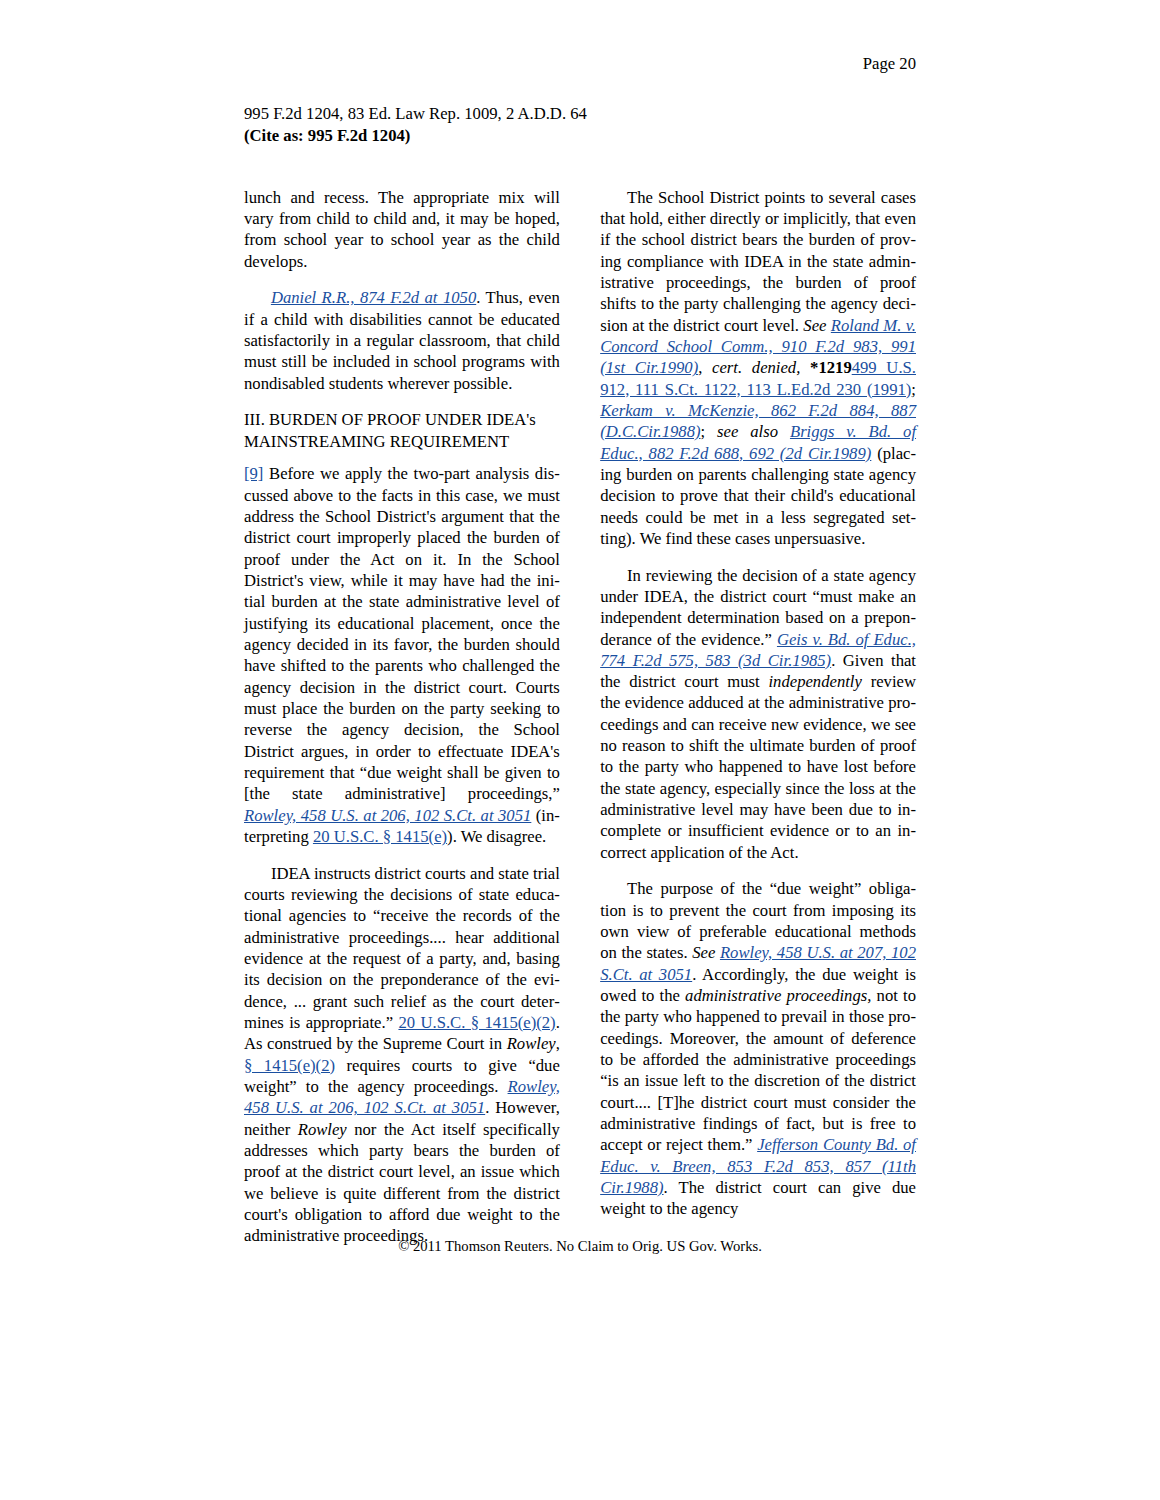Page 20
995 F.2d 1204, 83 Ed. Law Rep. 1009, 2 A.D.D. 64
(Cite as: 995 F.2d 1204)
lunch and recess. The appropriate mix will vary from child to child and, it may be hoped, from school year to school year as the child develops.
Daniel R.R., 874 F.2d at 1050. Thus, even if a child with disabilities cannot be educated satisfactorily in a regular classroom, that child must still be included in school programs with nondisabled students wherever possible.
III. BURDEN OF PROOF UNDER IDEA's MAINSTREAMING REQUIREMENT
[9] Before we apply the two-part analysis discussed above to the facts in this case, we must address the School District's argument that the district court improperly placed the burden of proof under the Act on it. In the School District's view, while it may have had the initial burden at the state administrative level of justifying its educational placement, once the agency decided in its favor, the burden should have shifted to the parents who challenged the agency decision in the district court. Courts must place the burden on the party seeking to reverse the agency decision, the School District argues, in order to effectuate IDEA's requirement that “due weight shall be given to [the state administrative] proceedings,” Rowley, 458 U.S. at 206, 102 S.Ct. at 3051 (interpreting 20 U.S.C. § 1415(e)). We disagree.
IDEA instructs district courts and state trial courts reviewing the decisions of state educational agencies to “receive the records of the administrative proceedings.... hear additional evidence at the request of a party, and, basing its decision on the preponderance of the evidence, ... grant such relief as the court determines is appropriate.” 20 U.S.C. § 1415(e)(2). As construed by the Supreme Court in Rowley, § 1415(e)(2) requires courts to give “due weight” to the agency proceedings. Rowley, 458 U.S. at 206, 102 S.Ct. at 3051. However, neither Rowley nor the Act itself specifically addresses which party bears the burden of proof at the district court level, an issue which we believe is quite different from the district court's obligation to afford due weight to the administrative proceedings.
The School District points to several cases that hold, either directly or implicitly, that even if the school district bears the burden of proving compliance with IDEA in the state administrative proceedings, the burden of proof shifts to the party challenging the agency decision at the district court level. See Roland M. v. Concord School Comm., 910 F.2d 983, 991 (1st Cir.1990), cert. denied, *1219499 U.S. 912, 111 S.Ct. 1122, 113 L.Ed.2d 230 (1991); Kerkam v. McKenzie, 862 F.2d 884, 887 (D.C.Cir.1988); see also Briggs v. Bd. of Educ., 882 F.2d 688, 692 (2d Cir.1989) (placing burden on parents challenging state agency decision to prove that their child's educational needs could be met in a less segregated setting). We find these cases unpersuasive.
In reviewing the decision of a state agency under IDEA, the district court “must make an independent determination based on a preponderance of the evidence.” Geis v. Bd. of Educ., 774 F.2d 575, 583 (3d Cir.1985). Given that the district court must independently review the evidence adduced at the administrative proceedings and can receive new evidence, we see no reason to shift the ultimate burden of proof to the party who happened to have lost before the state agency, especially since the loss at the administrative level may have been due to incomplete or insufficient evidence or to an incorrect application of the Act.
The purpose of the “due weight” obligation is to prevent the court from imposing its own view of preferable educational methods on the states. See Rowley, 458 U.S. at 207, 102 S.Ct. at 3051. Accordingly, the due weight is owed to the administrative proceedings, not to the party who happened to prevail in those proceedings. Moreover, the amount of deference to be afforded the administrative proceedings “is an issue left to the discretion of the district court.... [T]he district court must consider the administrative findings of fact, but is free to accept or reject them.” Jefferson County Bd. of Educ. v. Breen, 853 F.2d 853, 857 (11th Cir.1988). The district court can give due weight to the agency
© 2011 Thomson Reuters. No Claim to Orig. US Gov. Works.